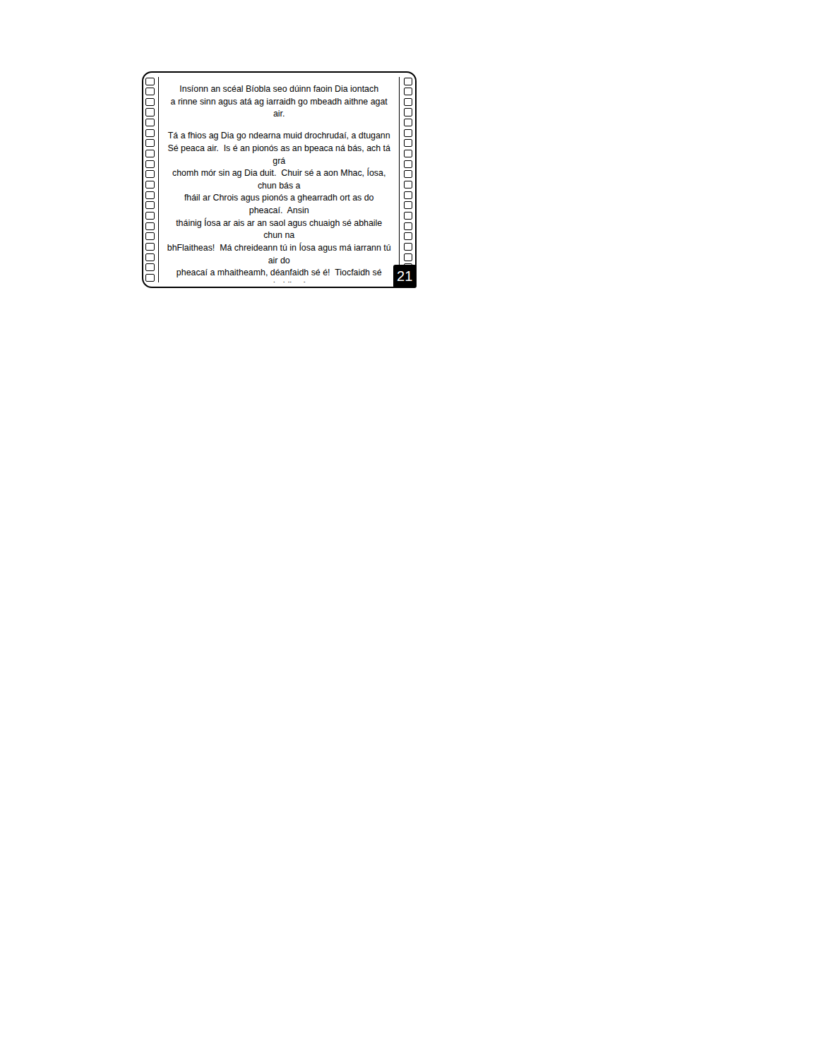Insíonn an scéal Bíobla seo dúinn faoin Dia iontach
a rinne sinn agus atá ag iarraidh go mbeadh aithne agat air.
Tá a fhios ag Dia go ndearna muid drochrudaí, a dtugann
Sé peaca air. Is é an pionós as an bpeaca ná bás, ach tá grá
chomh mór sin ag Dia duit. Chuir sé a aon Mhac, Íosa, chun bás a
fháil ar Chrois agus pionós a ghearradh ort as do pheacaí. Ansin
tháinig Íosa ar ais ar an saol agus chuaigh sé abhaile chun na
bhFlaitheas! Má chreideann tú in Íosa agus má iarrann tú air do
pheacaí a mhaitheamh, déanfaidh sé é! Tiocfaidh sé agus beidh sé
ina chónaí ionat anois, agus beidh tú i do chónaí leis go deo.
Má chreideann tú gurb í seo an fhírinne, abair é seo le Dia:
A Íosa a chara, creidim gur Dia thú, agus tháinig tú chun bheith ina
fhear chun bás a fháil ar son mo pheacaí, agus anois tá tú i do
chónaí arís. Tar isteach i mo shaol le do thoil agus logh mo
pheacaí, ionas go mbeidh beatha nua agam anois, agus lá
amháin le bheith leat go deo. Cuidigh liom géilleadh duit agus
maireachtáil ar do shon mar do leanbh. Amen.
Léigh an Bíobla agus labhair le Dia gach lá! Eoin 3:16
21